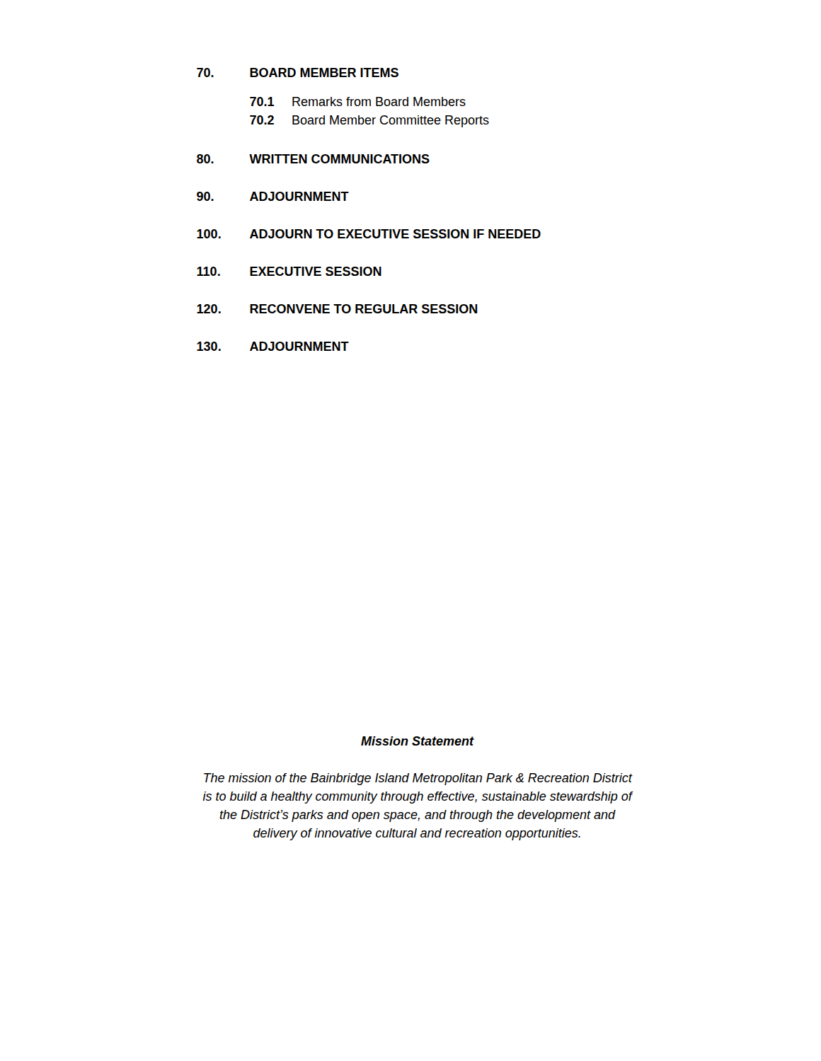| 70. | BOARD MEMBER ITEMS / 70.1 / Remarks from Board Members / / 70.2 / Board Member Committee Reports / |
| 80. | WRITTEN COMMUNICATIONS |
| 90. | ADJOURNMENT |
| 100. | ADJOURN TO EXECUTIVE SESSION IF NEEDED |
| 110. | EXECUTIVE SESSION |
| 120. | RECONVENE TO REGULAR SESSION |
| 130. | ADJOURNMENT |
Mission Statement
The mission of the Bainbridge Island Metropolitan Park & Recreation District
is to build a healthy community through effective, sustainable stewardship of
the District’s parks and open space, and through the development and
delivery of innovative cultural and recreation opportunities.